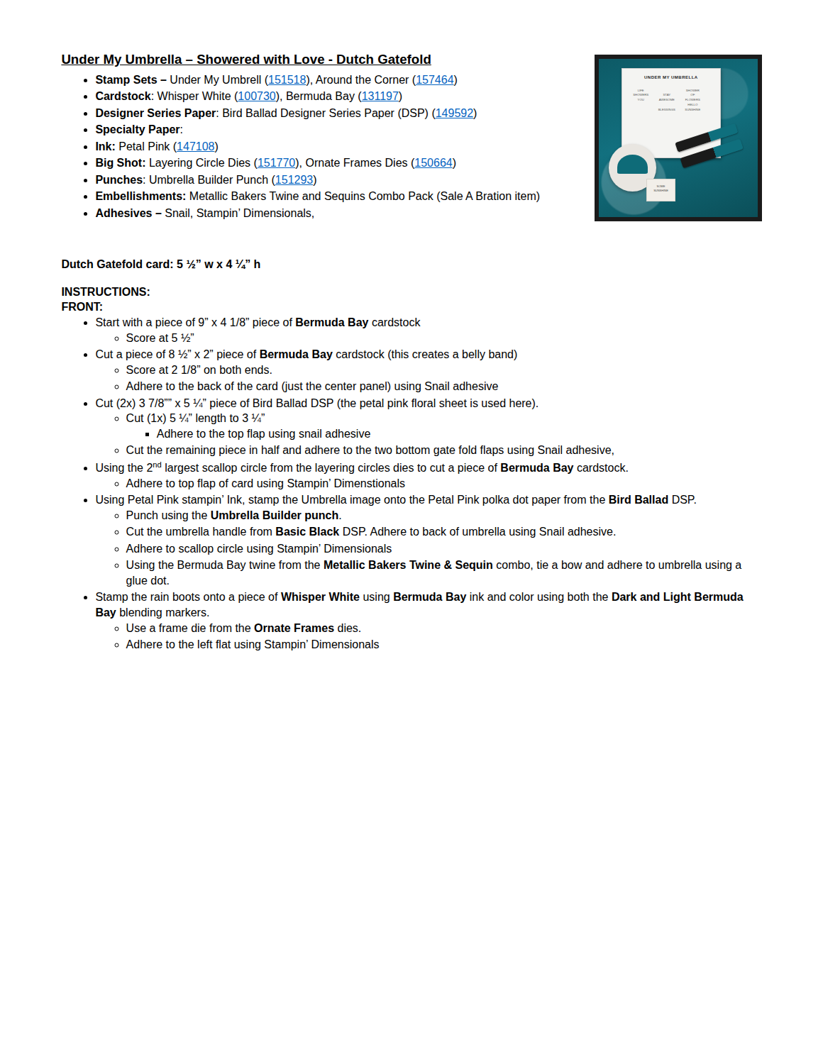UNDER MY UMBRELLA
LIFE
SHOWERS
YOU STAY
AWESOME SHOWER
OF
FLOWERS BLESSINGS HELLO
SUNSHINE
SOME
SUNSHINE
Under My Umbrella – Showered with Love - Dutch Gatefold
Stamp Sets – Under My Umbrell (151518), Around the Corner (157464)
Cardstock: Whisper White (100730), Bermuda Bay (131197)
Designer Series Paper: Bird Ballad Designer Series Paper (DSP) (149592)
Specialty Paper:
Ink: Petal Pink (147108)
Big Shot: Layering Circle Dies (151770), Ornate Frames Dies (150664)
Punches: Umbrella Builder Punch (151293)
Embellishments: Metallic Bakers Twine and Sequins Combo Pack (Sale A Bration item)
Adhesives – Snail, Stampin’ Dimensionals,
Dutch Gatefold card: 5 ½” w x 4 ¼” h
INSTRUCTIONS:
FRONT:
Start with a piece of 9” x 4 1/8” piece of Bermuda Bay cardstock
Score at 5 ½”
Cut a piece of 8 ½” x 2” piece of Bermuda Bay cardstock (this creates a belly band)
Score at 2 1/8” on both ends.
Adhere to the back of the card (just the center panel) using Snail adhesive
Cut (2x) 3 7/8”” x 5 ¼” piece of Bird Ballad DSP (the petal pink floral sheet is used here).
Cut (1x) 5 ¼” length to 3 ¼”
Adhere to the top flap using snail adhesive
Cut the remaining piece in half and adhere to the two bottom gate fold flaps using Snail adhesive,
Using the 2nd largest scallop circle from the layering circles dies to cut a piece of Bermuda Bay cardstock.
Adhere to top flap of card using Stampin’ Dimenstionals
Using Petal Pink stampin’ Ink, stamp the Umbrella image onto the Petal Pink polka dot paper from the Bird Ballad DSP.
Punch using the Umbrella Builder punch.
Cut the umbrella handle from Basic Black DSP. Adhere to back of umbrella using Snail adhesive.
Adhere to scallop circle using Stampin’ Dimensionals
Using the Bermuda Bay twine from the Metallic Bakers Twine & Sequin combo, tie a bow and adhere to umbrella using a glue dot.
Stamp the rain boots onto a piece of Whisper White using Bermuda Bay ink and color using both the Dark and Light Bermuda Bay blending markers.
Use a frame die from the Ornate Frames dies.
Adhere to the left flat using Stampin’ Dimensionals